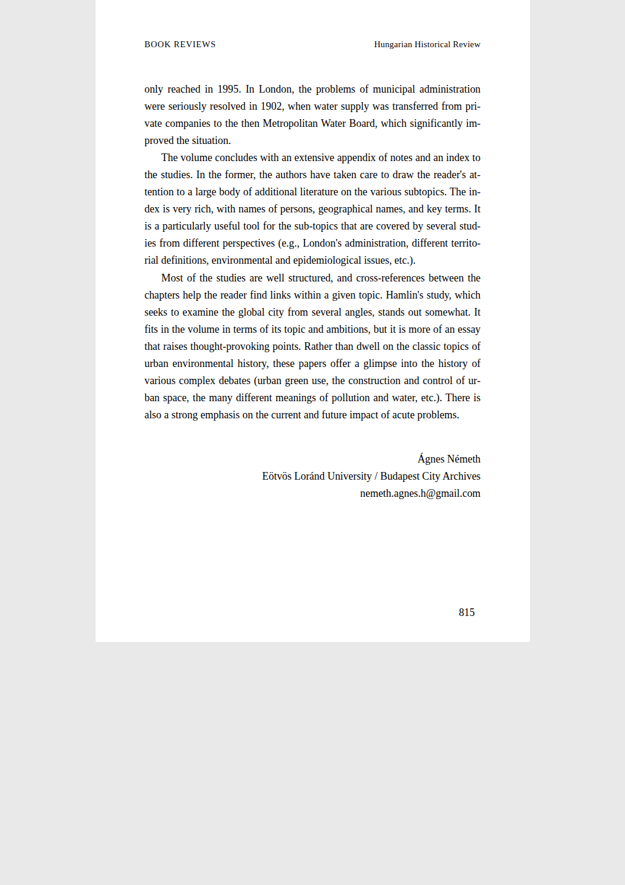Book Reviews Hungarian Historical Review
only reached in 1995. In London, the problems of municipal administration were seriously resolved in 1902, when water supply was transferred from private companies to the then Metropolitan Water Board, which significantly improved the situation.
The volume concludes with an extensive appendix of notes and an index to the studies. In the former, the authors have taken care to draw the reader's attention to a large body of additional literature on the various subtopics. The index is very rich, with names of persons, geographical names, and key terms. It is a particularly useful tool for the sub-topics that are covered by several studies from different perspectives (e.g., London's administration, different territorial definitions, environmental and epidemiological issues, etc.).
Most of the studies are well structured, and cross-references between the chapters help the reader find links within a given topic. Hamlin's study, which seeks to examine the global city from several angles, stands out somewhat. It fits in the volume in terms of its topic and ambitions, but it is more of an essay that raises thought-provoking points. Rather than dwell on the classic topics of urban environmental history, these papers offer a glimpse into the history of various complex debates (urban green use, the construction and control of urban space, the many different meanings of pollution and water, etc.). There is also a strong emphasis on the current and future impact of acute problems.
Ágnes Németh Eötvös Loránd University / Budapest City Archives nemeth.agnes.h@gmail.com
815